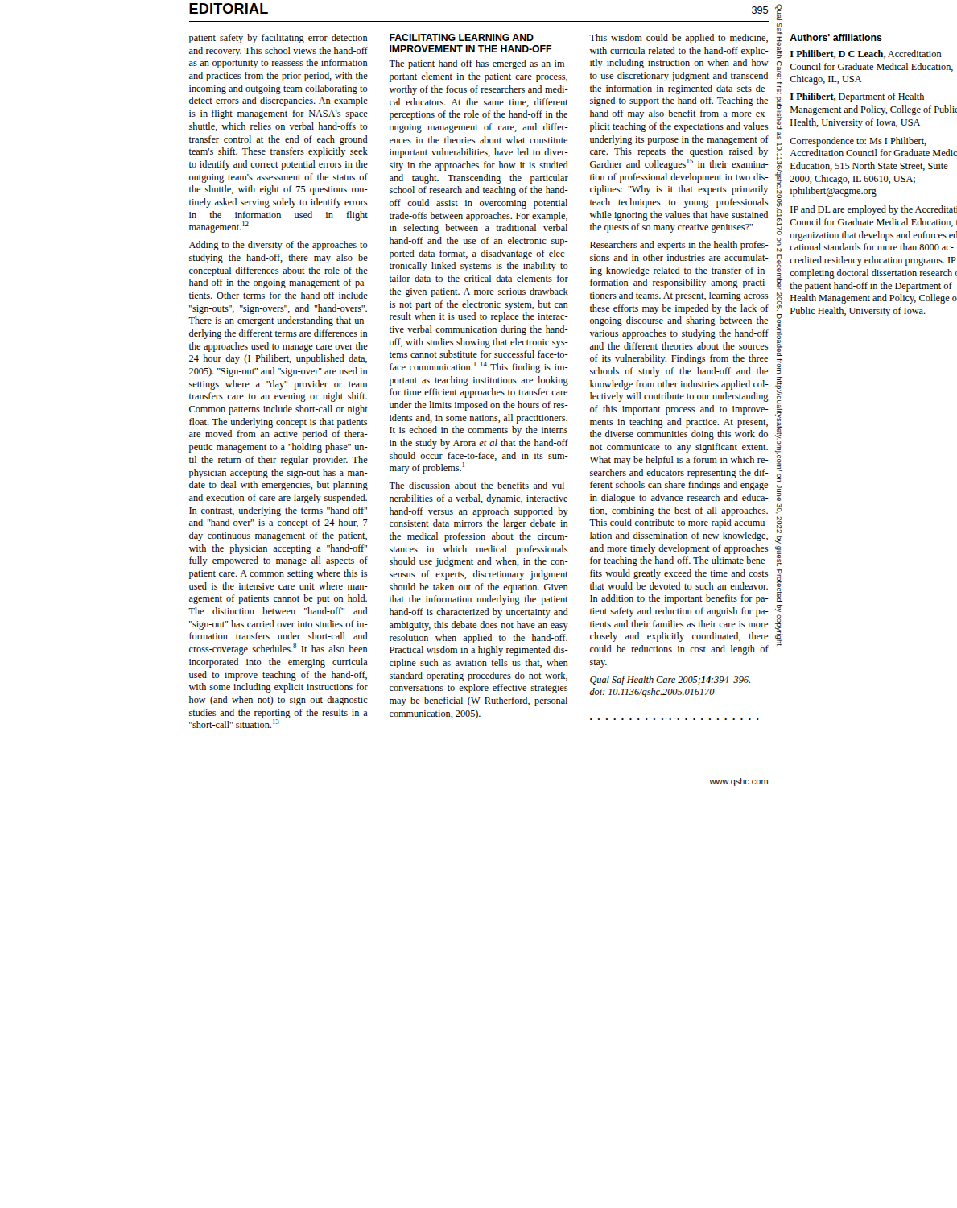EDITORIAL
395
patient safety by facilitating error detection and recovery. This school views the hand-off as an opportunity to reassess the information and practices from the prior period, with the incoming and outgoing team collaborating to detect errors and discrepancies. An example is in-flight management for NASA's space shuttle, which relies on verbal hand-offs to transfer control at the end of each ground team's shift. These transfers explicitly seek to identify and correct potential errors in the outgoing team's assessment of the status of the shuttle, with eight of 75 questions routinely asked serving solely to identify errors in the information used in flight management.12
Adding to the diversity of the approaches to studying the hand-off, there may also be conceptual differences about the role of the hand-off in the ongoing management of patients. Other terms for the hand-off include ''sign-outs'', ''sign-overs'', and ''hand-overs''. There is an emergent understanding that underlying the different terms are differences in the approaches used to manage care over the 24 hour day (I Philibert, unpublished data, 2005). ''Sign-out'' and ''sign-over'' are used in settings where a ''day'' provider or team transfers care to an evening or night shift. Common patterns include short-call or night float. The underlying concept is that patients are moved from an active period of therapeutic management to a ''holding phase'' until the return of their regular provider. The physician accepting the sign-out has a mandate to deal with emergencies, but planning and execution of care are largely suspended. In contrast, underlying the terms ''hand-off'' and ''hand-over'' is a concept of 24 hour, 7 day continuous management of the patient, with the physician accepting a ''hand-off'' fully empowered to manage all aspects of patient care. A common setting where this is used is the intensive care unit where management of patients cannot be put on hold. The distinction between ''hand-off'' and ''sign-out'' has carried over into studies of information transfers under short-call and cross-coverage schedules.8 It has also been incorporated into the emerging curricula used to improve teaching of the hand-off, with some including explicit instructions for how (and when not) to sign out diagnostic studies and the reporting of the results in a ''short-call'' situation.13
Facilitating learning and improvement in the hand-off
The patient hand-off has emerged as an important element in the patient care process, worthy of the focus of researchers and medical educators. At the same time, different perceptions of the role of the hand-off in the ongoing management of care, and differences in the theories about what constitute important vulnerabilities, have led to diversity in the approaches for how it is studied and taught. Transcending the particular school of research and teaching of the hand-off could assist in overcoming potential trade-offs between approaches. For example, in selecting between a traditional verbal hand-off and the use of an electronic supported data format, a disadvantage of electronically linked systems is the inability to tailor data to the critical data elements for the given patient. A more serious drawback is not part of the electronic system, but can result when it is used to replace the interactive verbal communication during the hand-off, with studies showing that electronic systems cannot substitute for successful face-to-face communication.1 14 This finding is important as teaching institutions are looking for time efficient approaches to transfer care under the limits imposed on the hours of residents and, in some nations, all practitioners. It is echoed in the comments by the interns in the study by Arora et al that the hand-off should occur face-to-face, and in its summary of problems.1
The discussion about the benefits and vulnerabilities of a verbal, dynamic, interactive hand-off versus an approach supported by consistent data mirrors the larger debate in the medical profession about the circumstances in which medical professionals should use judgment and when, in the consensus of experts, discretionary judgment should be taken out of the equation. Given that the information underlying the patient hand-off is characterized by uncertainty and ambiguity, this debate does not have an easy resolution when applied to the hand-off. Practical wisdom in a highly regimented discipline such as aviation tells us that, when standard operating procedures do not work, conversations to explore effective strategies may be beneficial (W Rutherford, personal communication, 2005).
This wisdom could be applied to medicine, with curricula related to the hand-off explicitly including instruction on when and how to use discretionary judgment and transcend the information in regimented data sets designed to support the hand-off. Teaching the hand-off may also benefit from a more explicit teaching of the expectations and values underlying its purpose in the management of care. This repeats the question raised by Gardner and colleagues15 in their examination of professional development in two disciplines: ''Why is it that experts primarily teach techniques to young professionals while ignoring the values that have sustained the quests of so many creative geniuses?''
Researchers and experts in the health professions and in other industries are accumulating knowledge related to the transfer of information and responsibility among practitioners and teams. At present, learning across these efforts may be impeded by the lack of ongoing discourse and sharing between the various approaches to studying the hand-off and the different theories about the sources of its vulnerability. Findings from the three schools of study of the hand-off and the knowledge from other industries applied collectively will contribute to our understanding of this important process and to improvements in teaching and practice. At present, the diverse communities doing this work do not communicate to any significant extent. What may be helpful is a forum in which researchers and educators representing the different schools can share findings and engage in dialogue to advance research and education, combining the best of all approaches. This could contribute to more rapid accumulation and dissemination of new knowledge, and more timely development of approaches for teaching the hand-off. The ultimate benefits would greatly exceed the time and costs that would be devoted to such an endeavor. In addition to the important benefits for patient safety and reduction of anguish for patients and their families as their care is more closely and explicitly coordinated, there could be reductions in cost and length of stay.
Qual Saf Health Care 2005;14:394–396.
doi: 10.1136/qshc.2005.016170
. . . . . . . . . . . . . . . . . . . . . .
Authors' affiliations
I Philibert, D C Leach, Accreditation Council for Graduate Medical Education, Chicago, IL, USA
I Philibert, Department of Health Management and Policy, College of Public Health, University of Iowa, USA
Correspondence to: Ms I Philibert, Accreditation Council for Graduate Medical Education, 515 North State Street, Suite 2000, Chicago, IL 60610, USA; iphilibert@acgme.org
IP and DL are employed by the Accreditation Council for Graduate Medical Education, the organization that develops and enforces educational standards for more than 8000 accredited residency education programs. IP is completing doctoral dissertation research on the patient hand-off in the Department of Health Management and Policy, College of Public Health, University of Iowa.
Qual Saf Health Care: first published as 10.1136/qshc.2005.016170 on 2 December 2005. Downloaded from http://qualitysafety.bmj.com/ on June 30, 2022 by guest. Protected by copyright.
www.qshc.com